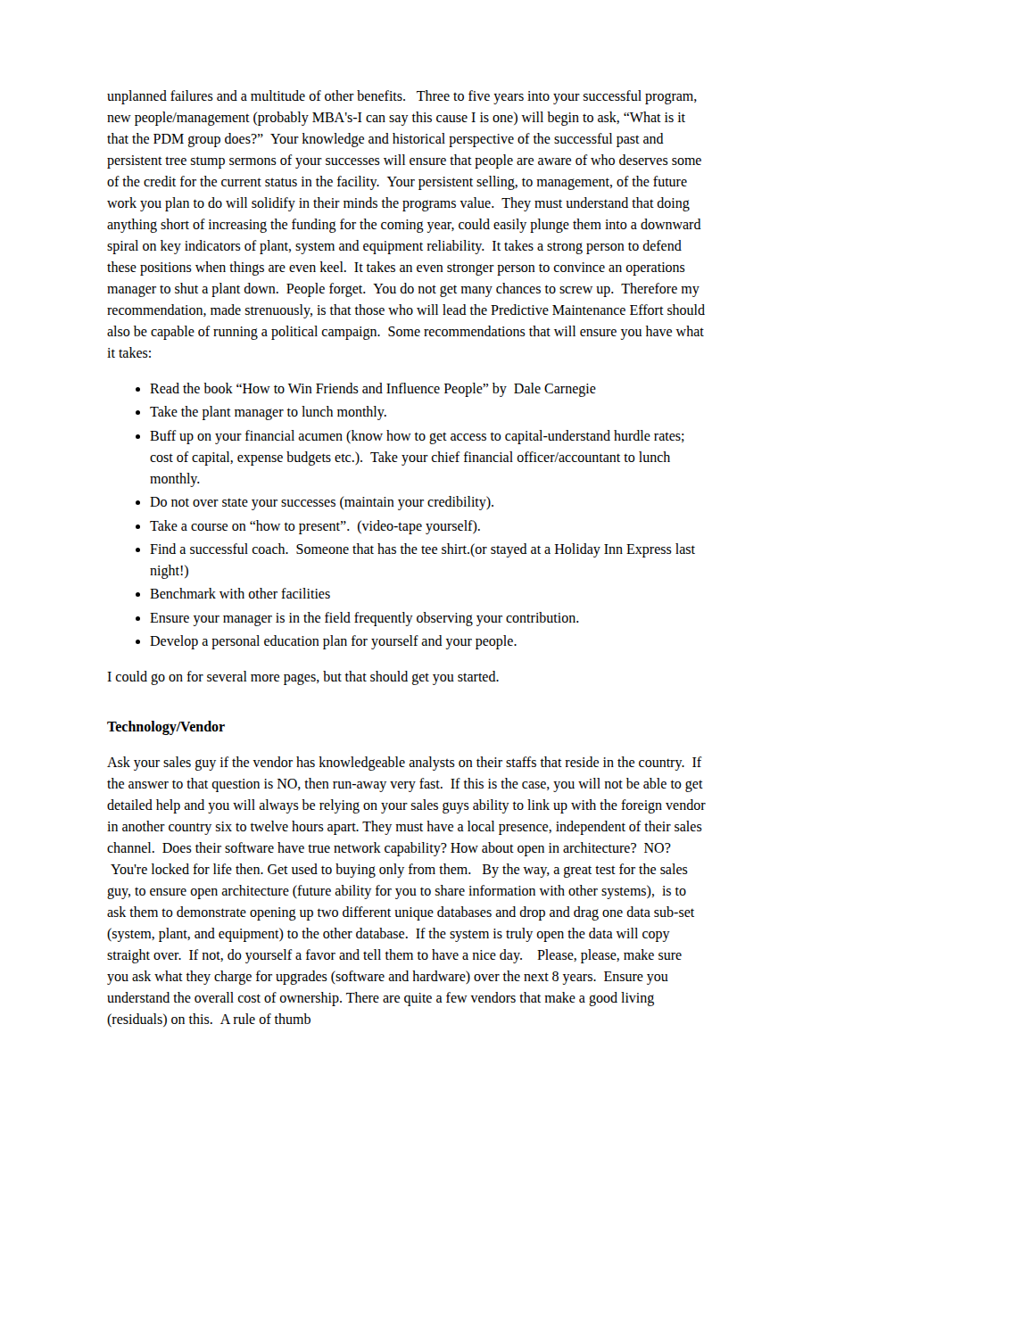unplanned failures and a multitude of other benefits. Three to five years into your successful program, new people/management (probably MBA's-I can say this cause I is one) will begin to ask, “What is it that the PDM group does?” Your knowledge and historical perspective of the successful past and persistent tree stump sermons of your successes will ensure that people are aware of who deserves some of the credit for the current status in the facility. Your persistent selling, to management, of the future work you plan to do will solidify in their minds the programs value. They must understand that doing anything short of increasing the funding for the coming year, could easily plunge them into a downward spiral on key indicators of plant, system and equipment reliability. It takes a strong person to defend these positions when things are even keel. It takes an even stronger person to convince an operations manager to shut a plant down. People forget. You do not get many chances to screw up. Therefore my recommendation, made strenuously, is that those who will lead the Predictive Maintenance Effort should also be capable of running a political campaign. Some recommendations that will ensure you have what it takes:
Read the book “How to Win Friends and Influence People” by Dale Carnegie
Take the plant manager to lunch monthly.
Buff up on your financial acumen (know how to get access to capital-understand hurdle rates; cost of capital, expense budgets etc.). Take your chief financial officer/accountant to lunch monthly.
Do not over state your successes (maintain your credibility).
Take a course on “how to present”. (video-tape yourself).
Find a successful coach. Someone that has the tee shirt.(or stayed at a Holiday Inn Express last night!)
Benchmark with other facilities
Ensure your manager is in the field frequently observing your contribution.
Develop a personal education plan for yourself and your people.
I could go on for several more pages, but that should get you started.
Technology/Vendor
Ask your sales guy if the vendor has knowledgeable analysts on their staffs that reside in the country. If the answer to that question is NO, then run-away very fast. If this is the case, you will not be able to get detailed help and you will always be relying on your sales guys ability to link up with the foreign vendor in another country six to twelve hours apart. They must have a local presence, independent of their sales channel. Does their software have true network capability? How about open in architecture? NO? You're locked for life then. Get used to buying only from them. By the way, a great test for the sales guy, to ensure open architecture (future ability for you to share information with other systems), is to ask them to demonstrate opening up two different unique databases and drop and drag one data sub-set (system, plant, and equipment) to the other database. If the system is truly open the data will copy straight over. If not, do yourself a favor and tell them to have a nice day. Please, please, make sure you ask what they charge for upgrades (software and hardware) over the next 8 years. Ensure you understand the overall cost of ownership. There are quite a few vendors that make a good living (residuals) on this. A rule of thumb